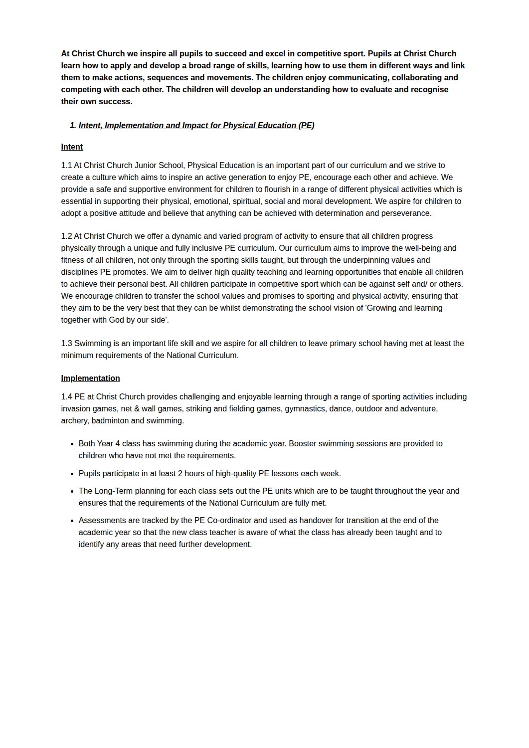At Christ Church we inspire all pupils to succeed and excel in competitive sport. Pupils at Christ Church learn how to apply and develop a broad range of skills, learning how to use them in different ways and link them to make actions, sequences and movements. The children enjoy communicating, collaborating and competing with each other. The children will develop an understanding how to evaluate and recognise their own success.
Intent, Implementation and Impact for Physical Education (PE)
Intent
1.1 At Christ Church Junior School, Physical Education is an important part of our curriculum and we strive to create a culture which aims to inspire an active generation to enjoy PE, encourage each other and achieve. We provide a safe and supportive environment for children to flourish in a range of different physical activities which is essential in supporting their physical, emotional, spiritual, social and moral development. We aspire for children to adopt a positive attitude and believe that anything can be achieved with determination and perseverance.
1.2 At Christ Church we offer a dynamic and varied program of activity to ensure that all children progress physically through a unique and fully inclusive PE curriculum. Our curriculum aims to improve the well-being and fitness of all children, not only through the sporting skills taught, but through the underpinning values and disciplines PE promotes. We aim to deliver high quality teaching and learning opportunities that enable all children to achieve their personal best. All children participate in competitive sport which can be against self and/ or others. We encourage children to transfer the school values and promises to sporting and physical activity, ensuring that they aim to be the very best that they can be whilst demonstrating the school vision of 'Growing and learning together with God by our side'.
1.3 Swimming is an important life skill and we aspire for all children to leave primary school having met at least the minimum requirements of the National Curriculum.
Implementation
1.4 PE at Christ Church provides challenging and enjoyable learning through a range of sporting activities including invasion games, net & wall games, striking and fielding games, gymnastics, dance, outdoor and adventure, archery, badminton and swimming.
Both Year 4 class has swimming during the academic year. Booster swimming sessions are provided to children who have not met the requirements.
Pupils participate in at least 2 hours of high-quality PE lessons each week.
The Long-Term planning for each class sets out the PE units which are to be taught throughout the year and ensures that the requirements of the National Curriculum are fully met.
Assessments are tracked by the PE Co-ordinator and used as handover for transition at the end of the academic year so that the new class teacher is aware of what the class has already been taught and to identify any areas that need further development.